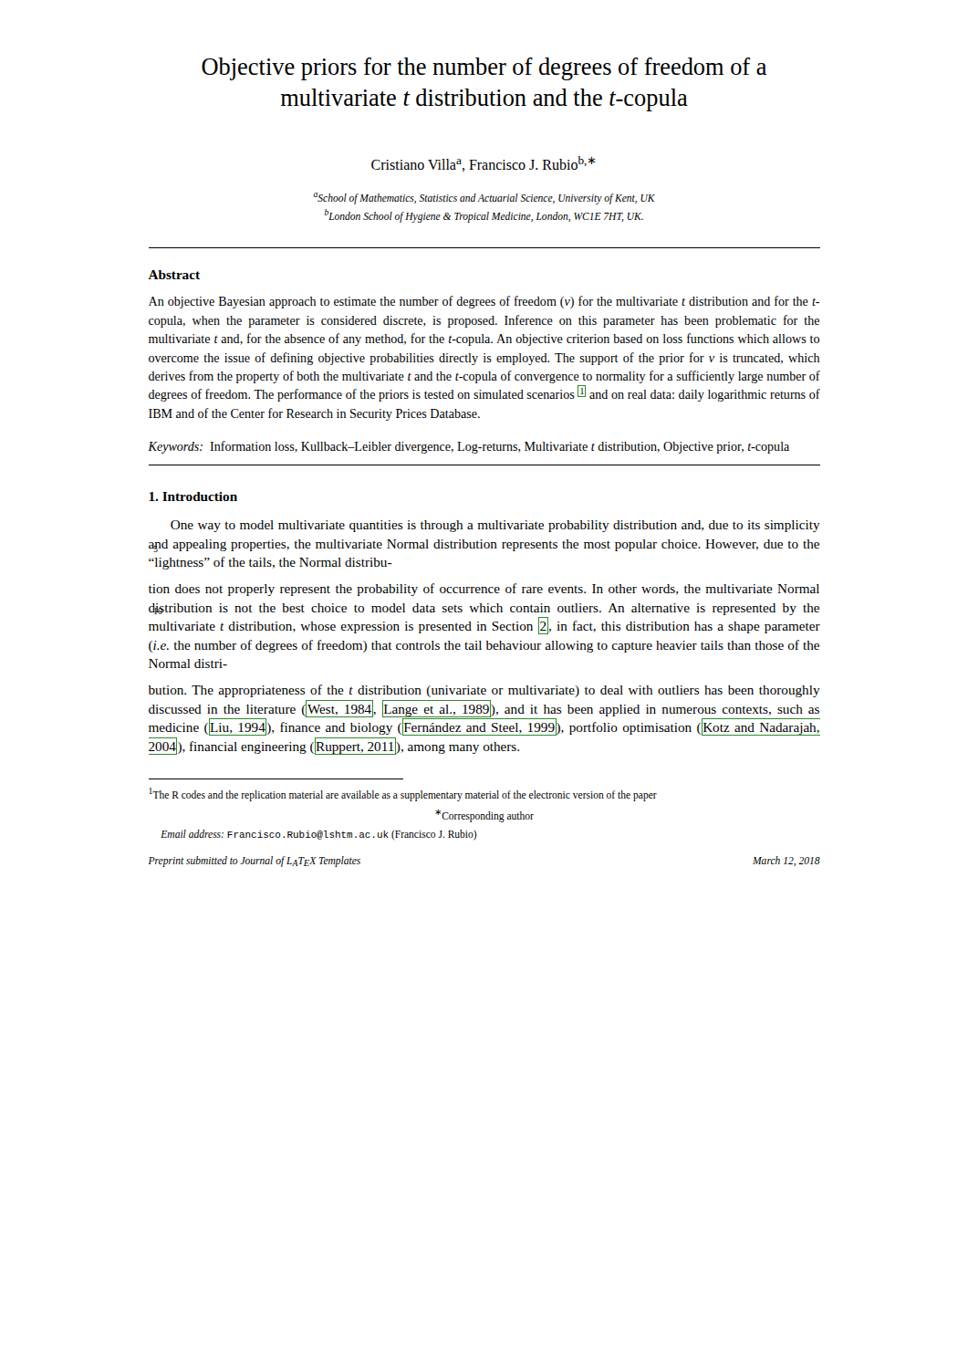Objective priors for the number of degrees of freedom of a
multivariate t distribution and the t-copula
Cristiano Villaa, Francisco J. Rubiob,∗
aSchool of Mathematics, Statistics and Actuarial Science, University of Kent, UK
bLondon School of Hygiene & Tropical Medicine, London, WC1E 7HT, UK.
Abstract
An objective Bayesian approach to estimate the number of degrees of freedom (ν) for the multivariate t distribution and for the t-copula, when the parameter is considered discrete, is proposed. Inference on this parameter has been problematic for the multivariate t and, for the absence of any method, for the t-copula. An objective criterion based on loss functions which allows to overcome the issue of defining objective probabilities directly is employed. The support of the prior for ν is truncated, which derives from the property of both the multivariate t and the t-copula of convergence to normality for a sufficiently large number of degrees of freedom. The performance of the priors is tested on simulated scenarios 1 and on real data: daily logarithmic returns of IBM and of the Center for Research in Security Prices Database.
Keywords: Information loss, Kullback–Leibler divergence, Log-returns, Multivariate t distribution, Objective prior, t-copula
1. Introduction
One way to model multivariate quantities is through a multivariate probability distribution and, due to its simplicity and appealing properties, the multivariate Normal distribution represents the most popular choice. However, due to the “lightness” of the tails, the Normal distribu-
5
tion does not properly represent the probability of occurrence of rare events. In other words, the multivariate Normal distribution is not the best choice to model data sets which contain outliers. An alternative is represented by the multivariate t distribution, whose expression is presented in Section 2, in fact, this distribution has a shape parameter (i.e. the number of degrees of freedom) that controls the tail behaviour allowing to capture heavier tails than those of the Normal distri-
10
bution. The appropriateness of the t distribution (univariate or multivariate) to deal with outliers has been thoroughly discussed in the literature (West, 1984, Lange et al., 1989), and it has been applied in numerous contexts, such as medicine (Liu, 1994), finance and biology (Fernández and Steel, 1999), portfolio optimisation (Kotz and Nadarajah, 2004), financial engineering (Ruppert, 2011), among many others.
1 The R codes and the replication material are available as a supplementary material of the electronic version of the paper
∗Corresponding author
Email address: Francisco.Rubio@lshtm.ac.uk (Francisco J. Rubio)
Preprint submitted to Journal of LATEX Templates March 12, 2018